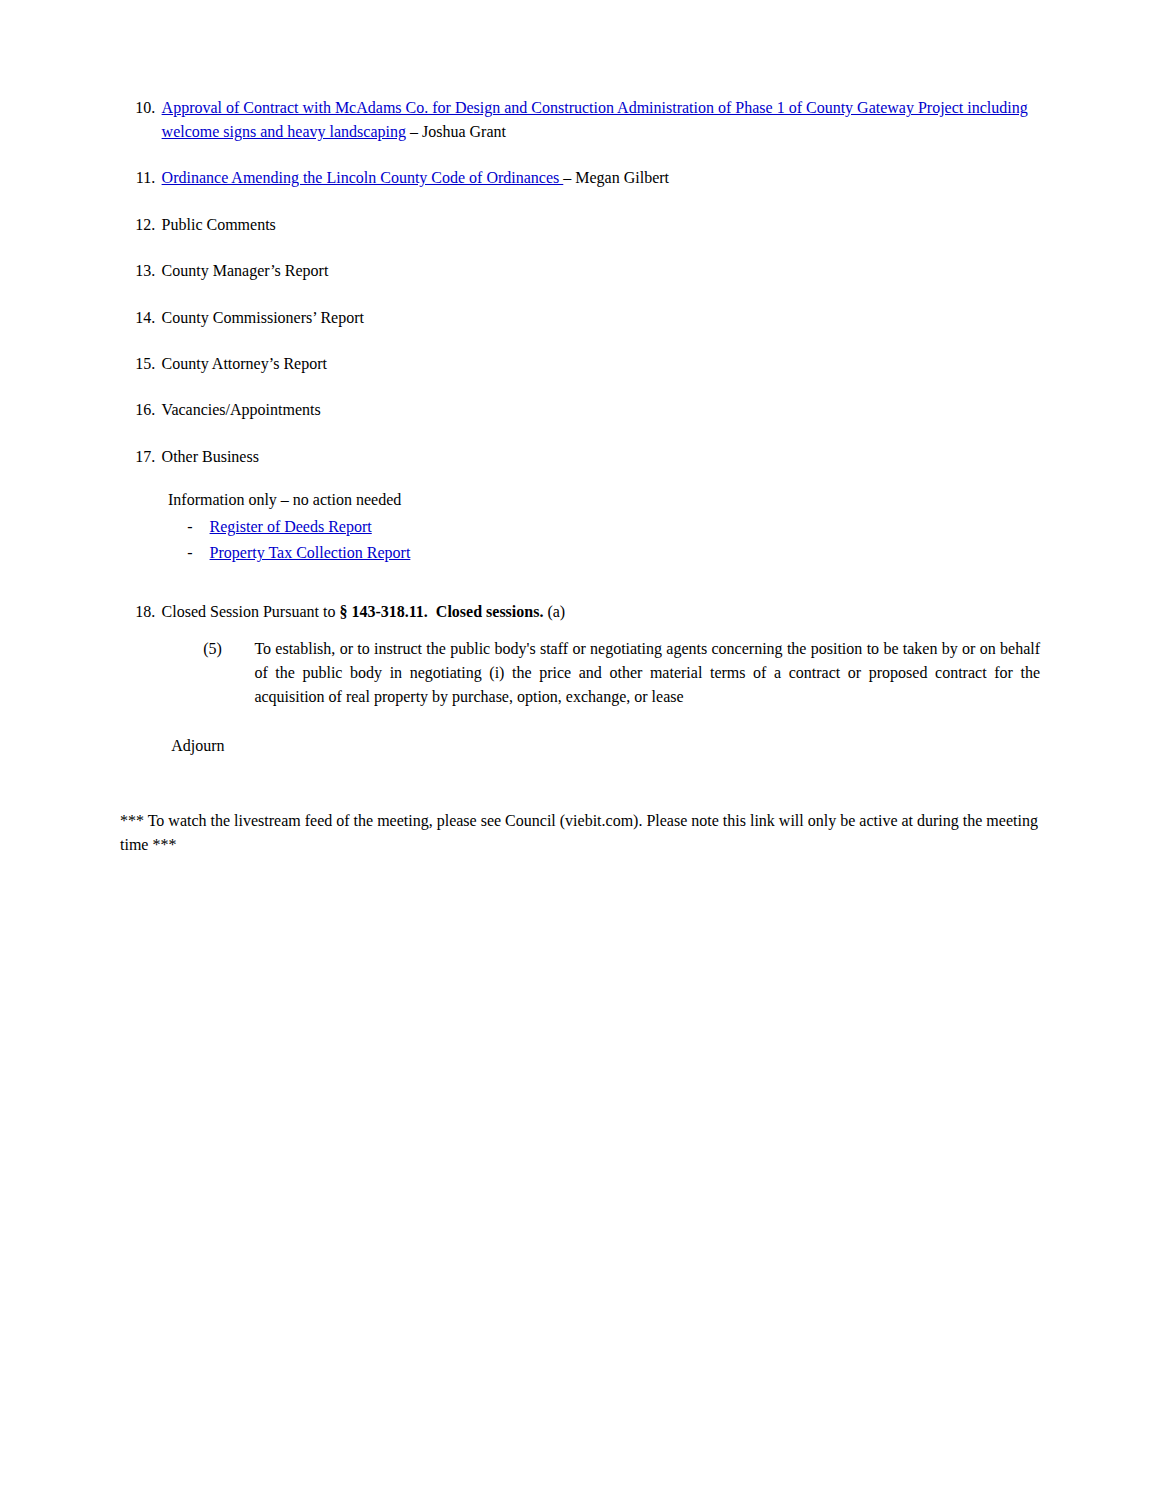10. Approval of Contract with McAdams Co. for Design and Construction Administration of Phase 1 of County Gateway Project including welcome signs and heavy landscaping – Joshua Grant
11. Ordinance Amending the Lincoln County Code of Ordinances – Megan Gilbert
12. Public Comments
13. County Manager’s Report
14. County Commissioners’ Report
15. County Attorney’s Report
16. Vacancies/Appointments
17. Other Business
Information only – no action needed
Register of Deeds Report
Property Tax Collection Report
18. Closed Session Pursuant to § 143-318.11. Closed sessions. (a)
(5) To establish, or to instruct the public body's staff or negotiating agents concerning the position to be taken by or on behalf of the public body in negotiating (i) the price and other material terms of a contract or proposed contract for the acquisition of real property by purchase, option, exchange, or lease
Adjourn
*** To watch the livestream feed of the meeting, please see Council (viebit.com). Please note this link will only be active at during the meeting time ***